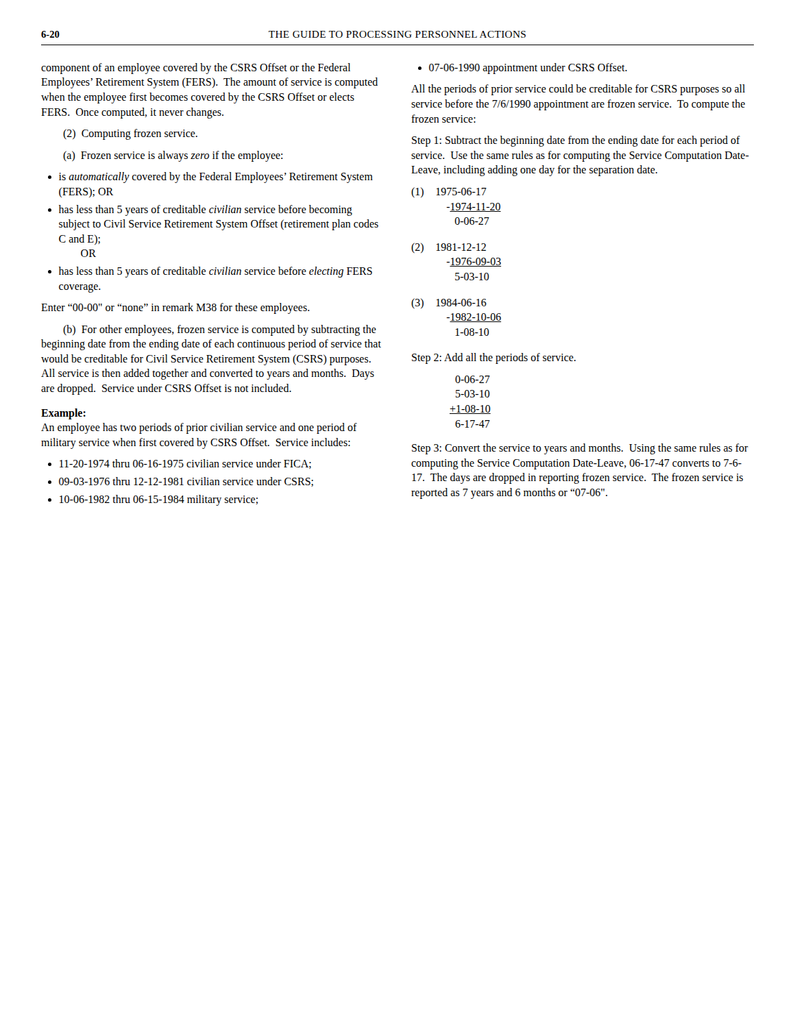6-20
THE GUIDE TO PROCESSING PERSONNEL ACTIONS
component of an employee covered by the CSRS Offset or the Federal Employees’ Retirement System (FERS). The amount of service is computed when the employee first becomes covered by the CSRS Offset or elects FERS. Once computed, it never changes.
(2) Computing frozen service.
(a) Frozen service is always zero if the employee:
is automatically covered by the Federal Employees’ Retirement System (FERS); OR
has less than 5 years of creditable civilian service before becoming subject to Civil Service Retirement System Offset (retirement plan codes C and E);
OR
has less than 5 years of creditable civilian service before electing FERS coverage.
Enter “00-00" or “none” in remark M38 for these employees.
(b) For other employees, frozen service is computed by subtracting the beginning date from the ending date of each continuous period of service that would be creditable for Civil Service Retirement System (CSRS) purposes. All service is then added together and converted to years and months. Days are dropped. Service under CSRS Offset is not included.
Example:
An employee has two periods of prior civilian service and one period of military service when first covered by CSRS Offset. Service includes:
11-20-1974 thru 06-16-1975 civilian service under FICA;
09-03-1976 thru 12-12-1981 civilian service under CSRS;
10-06-1982 thru 06-15-1984 military service;
07-06-1990 appointment under CSRS Offset.
All the periods of prior service could be creditable for CSRS purposes so all service before the 7/6/1990 appointment are frozen service. To compute the frozen service:
Step 1: Subtract the beginning date from the ending date for each period of service. Use the same rules as for computing the Service Computation Date-Leave, including adding one day for the separation date.
(1) 1975-06-17 -1974-11-20 0-06-27
(2) 1981-12-12 -1976-09-03 5-03-10
(3) 1984-06-16 -1982-10-06 1-08-10
Step 2: Add all the periods of service.
0-06-27 5-03-10 +1-08-10 6-17-47
Step 3: Convert the service to years and months. Using the same rules as for computing the Service Computation Date-Leave, 06-17-47 converts to 7-6-17. The days are dropped in reporting frozen service. The frozen service is reported as 7 years and 6 months or “07-06".